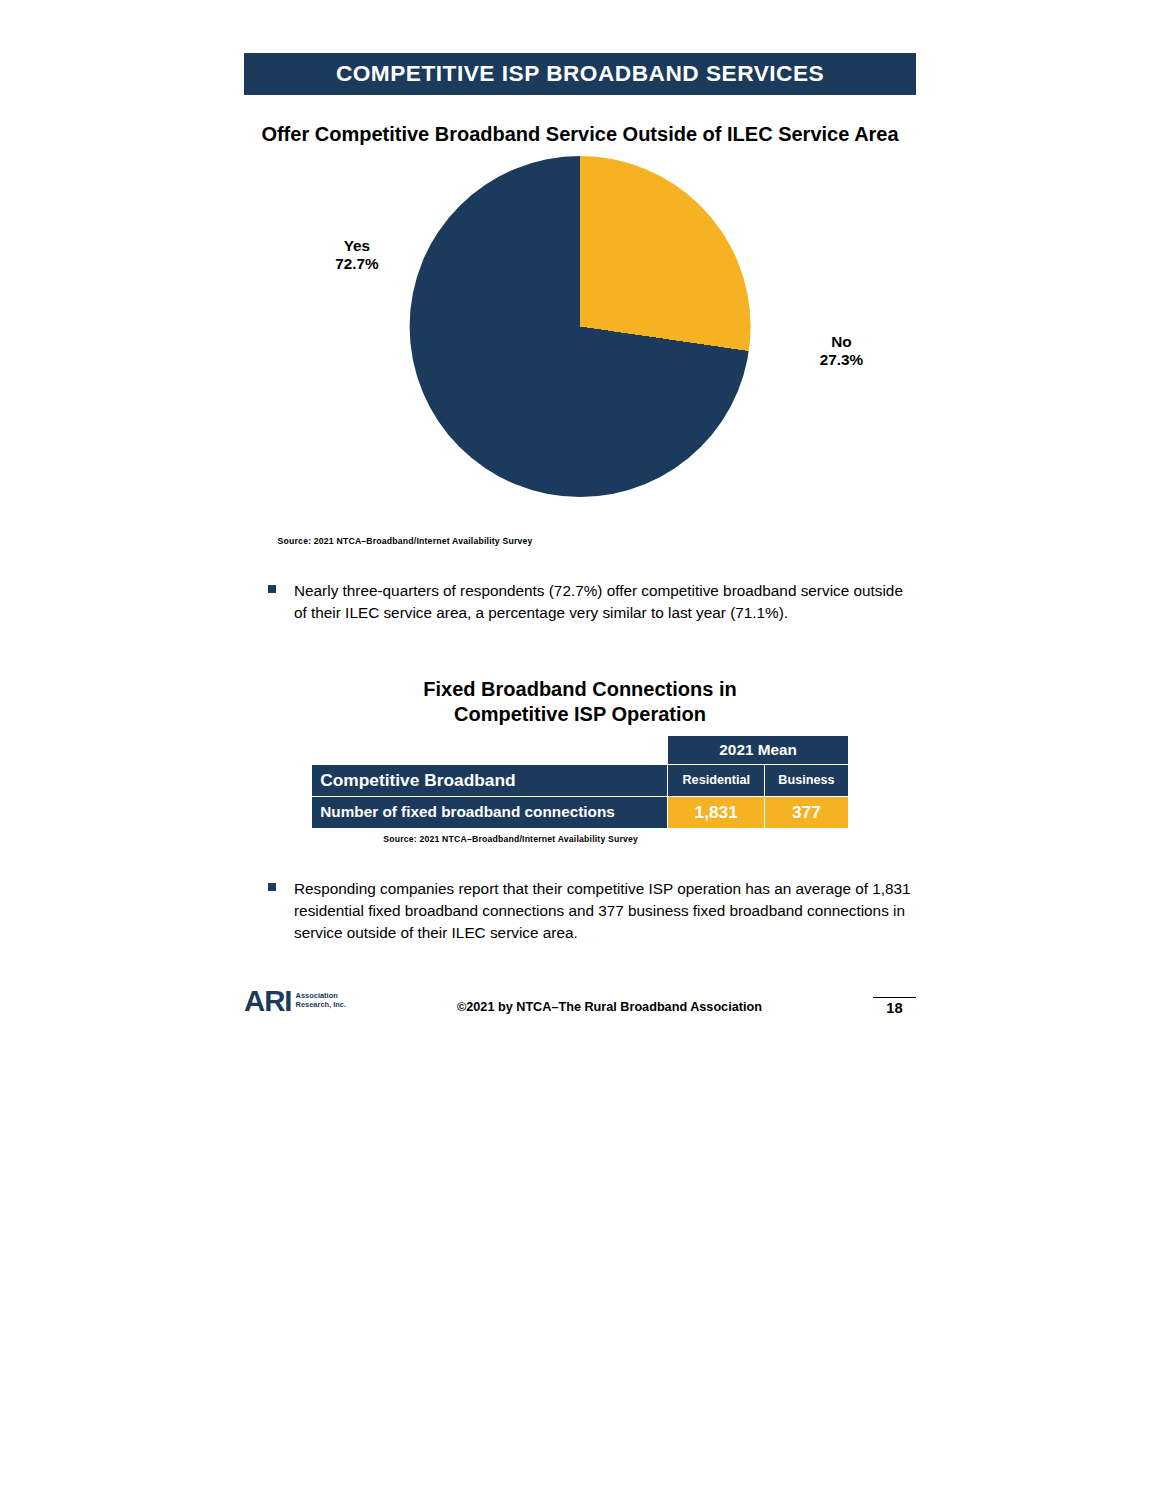COMPETITIVE ISP BROADBAND SERVICES
Offer Competitive Broadband Service Outside of ILEC Service Area
Yes
72.7%
No
27.3%
Source: 2021 NTCA–Broadband/Internet Availability Survey
Nearly three-quarters of respondents (72.7%) offer competitive broadband service outside of their ILEC service area, a percentage very similar to last year (71.1%).
Fixed Broadband Connections in
Competitive ISP Operation
| | 2021 Mean |
| Competitive Broadband | Residential | Business |
| Number of fixed broadband connections | 1,831 | 377 |
Source: 2021 NTCA–Broadband/Internet Availability Survey
Responding companies report that their competitive ISP operation has an average of 1,831 residential fixed broadband connections and 377 business fixed broadband connections in service outside of their ILEC service area.
ARI
Association
Research, Inc.
©2021 by NTCA–The Rural Broadband Association
18